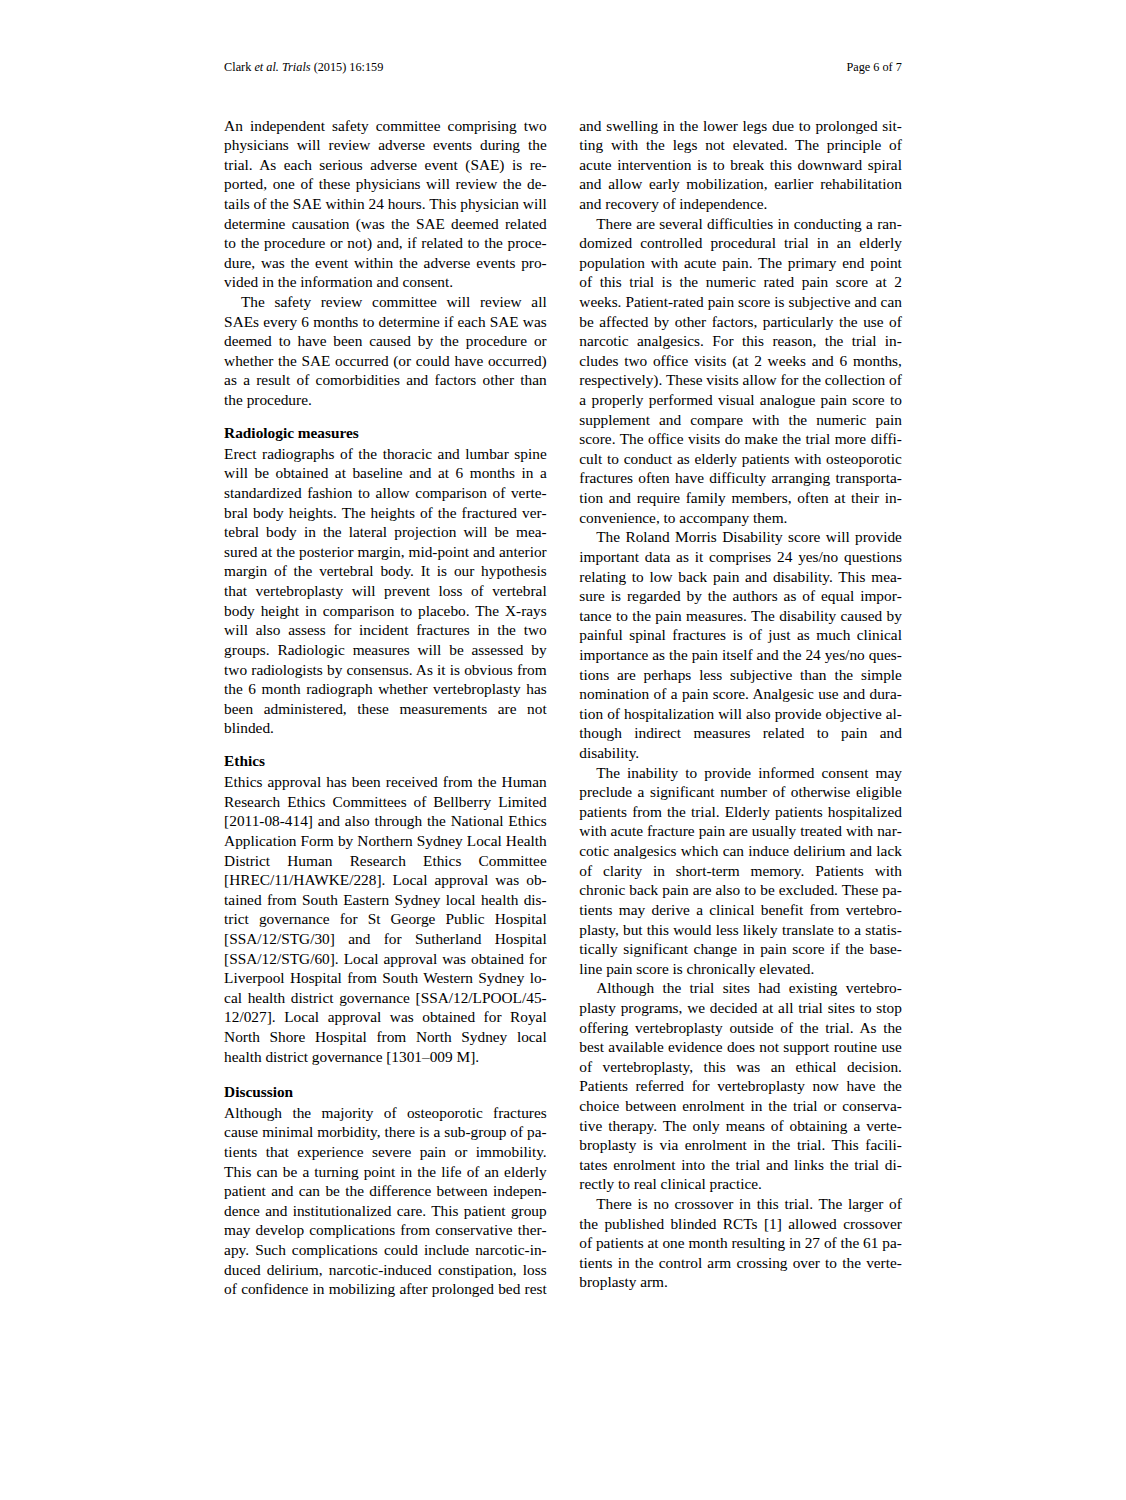Clark et al. Trials (2015) 16:159
Page 6 of 7
An independent safety committee comprising two physicians will review adverse events during the trial. As each serious adverse event (SAE) is reported, one of these physicians will review the details of the SAE within 24 hours. This physician will determine causation (was the SAE deemed related to the procedure or not) and, if related to the procedure, was the event within the adverse events provided in the information and consent.
The safety review committee will review all SAEs every 6 months to determine if each SAE was deemed to have been caused by the procedure or whether the SAE occurred (or could have occurred) as a result of comorbidities and factors other than the procedure.
Radiologic measures
Erect radiographs of the thoracic and lumbar spine will be obtained at baseline and at 6 months in a standardized fashion to allow comparison of vertebral body heights. The heights of the fractured vertebral body in the lateral projection will be measured at the posterior margin, mid-point and anterior margin of the vertebral body. It is our hypothesis that vertebroplasty will prevent loss of vertebral body height in comparison to placebo. The X-rays will also assess for incident fractures in the two groups. Radiologic measures will be assessed by two radiologists by consensus. As it is obvious from the 6 month radiograph whether vertebroplasty has been administered, these measurements are not blinded.
Ethics
Ethics approval has been received from the Human Research Ethics Committees of Bellberry Limited [2011-08-414] and also through the National Ethics Application Form by Northern Sydney Local Health District Human Research Ethics Committee [HREC/11/HAWKE/228]. Local approval was obtained from South Eastern Sydney local health district governance for St George Public Hospital [SSA/12/STG/30] and for Sutherland Hospital [SSA/12/STG/60]. Local approval was obtained for Liverpool Hospital from South Western Sydney local health district governance [SSA/12/LPOOL/45-12/027]. Local approval was obtained for Royal North Shore Hospital from North Sydney local health district governance [1301–009 M].
Discussion
Although the majority of osteoporotic fractures cause minimal morbidity, there is a sub-group of patients that experience severe pain or immobility. This can be a turning point in the life of an elderly patient and can be the difference between independence and institutionalized care. This patient group may develop complications from conservative therapy. Such complications could include narcotic-induced delirium, narcotic-induced constipation, loss of confidence in mobilizing after prolonged bed rest and swelling in the lower legs due to prolonged sitting with the legs not elevated. The principle of acute intervention is to break this downward spiral and allow early mobilization, earlier rehabilitation and recovery of independence.
There are several difficulties in conducting a randomized controlled procedural trial in an elderly population with acute pain. The primary end point of this trial is the numeric rated pain score at 2 weeks. Patient-rated pain score is subjective and can be affected by other factors, particularly the use of narcotic analgesics. For this reason, the trial includes two office visits (at 2 weeks and 6 months, respectively). These visits allow for the collection of a properly performed visual analogue pain score to supplement and compare with the numeric pain score. The office visits do make the trial more difficult to conduct as elderly patients with osteoporotic fractures often have difficulty arranging transportation and require family members, often at their inconvenience, to accompany them.
The Roland Morris Disability score will provide important data as it comprises 24 yes/no questions relating to low back pain and disability. This measure is regarded by the authors as of equal importance to the pain measures. The disability caused by painful spinal fractures is of just as much clinical importance as the pain itself and the 24 yes/no questions are perhaps less subjective than the simple nomination of a pain score. Analgesic use and duration of hospitalization will also provide objective although indirect measures related to pain and disability.
The inability to provide informed consent may preclude a significant number of otherwise eligible patients from the trial. Elderly patients hospitalized with acute fracture pain are usually treated with narcotic analgesics which can induce delirium and lack of clarity in short-term memory. Patients with chronic back pain are also to be excluded. These patients may derive a clinical benefit from vertebroplasty, but this would less likely translate to a statistically significant change in pain score if the baseline pain score is chronically elevated.
Although the trial sites had existing vertebroplasty programs, we decided at all trial sites to stop offering vertebroplasty outside of the trial. As the best available evidence does not support routine use of vertebroplasty, this was an ethical decision. Patients referred for vertebroplasty now have the choice between enrolment in the trial or conservative therapy. The only means of obtaining a vertebroplasty is via enrolment in the trial. This facilitates enrolment into the trial and links the trial directly to real clinical practice.
There is no crossover in this trial. The larger of the published blinded RCTs [1] allowed crossover of patients at one month resulting in 27 of the 61 patients in the control arm crossing over to the vertebroplasty arm.